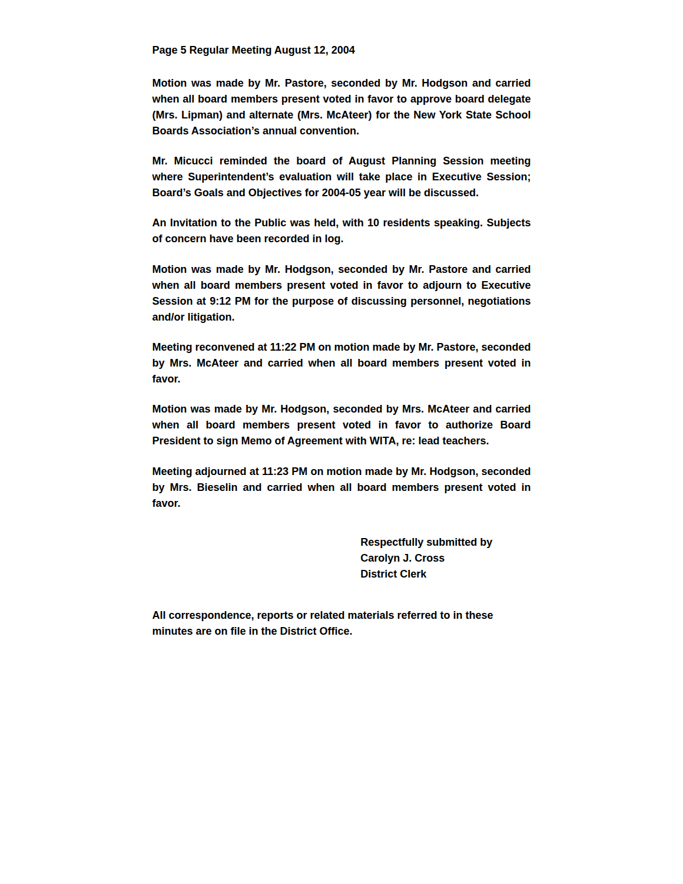Page 5 Regular Meeting August 12, 2004
Motion was made by Mr. Pastore, seconded by Mr. Hodgson and carried when all board members present voted in favor to approve board delegate (Mrs. Lipman) and alternate (Mrs. McAteer) for the New York State School Boards Association’s annual convention.
Mr. Micucci reminded the board of August Planning Session meeting where Superintendent’s evaluation will take place in Executive Session; Board’s Goals and Objectives for 2004-05 year will be discussed.
An Invitation to the Public was held, with 10 residents speaking. Subjects of concern have been recorded in log.
Motion was made by Mr. Hodgson, seconded by Mr. Pastore and carried when all board members present voted in favor to adjourn to Executive Session at 9:12 PM for the purpose of discussing personnel, negotiations and/or litigation.
Meeting reconvened at 11:22 PM on motion made by Mr. Pastore, seconded by Mrs. McAteer and carried when all board members present voted in favor.
Motion was made by Mr. Hodgson, seconded by Mrs. McAteer and carried when all board members present voted in favor to authorize Board President to sign Memo of Agreement with WITA, re: lead teachers.
Meeting adjourned at 11:23 PM on motion made by Mr. Hodgson, seconded by Mrs. Bieselin and carried when all board members present voted in favor.
Respectfully submitted by
Carolyn J. Cross
District Clerk
All correspondence, reports or related materials referred to in these minutes are on file in the District Office.